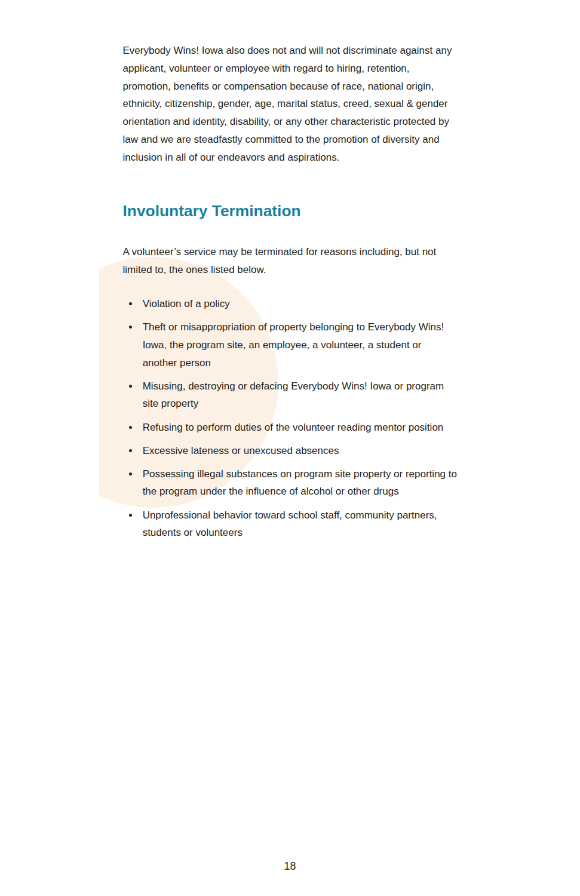Everybody Wins! Iowa also does not and will not discriminate against any applicant, volunteer or employee with regard to hiring, retention, promotion, benefits or compensation because of race, national origin, ethnicity, citizenship, gender, age, marital status, creed, sexual & gender orientation and identity, disability, or any other characteristic protected by law and we are steadfastly committed to the promotion of diversity and inclusion in all of our endeavors and aspirations.
Involuntary Termination
A volunteer’s service may be terminated for reasons including, but not limited to, the ones listed below.
Violation of a policy
Theft or misappropriation of property belonging to Everybody Wins! Iowa, the program site, an employee, a volunteer, a student or another person
Misusing, destroying or defacing Everybody Wins! Iowa or program site property
Refusing to perform duties of the volunteer reading mentor position
Excessive lateness or unexcused absences
Possessing illegal substances on program site property or reporting to the program under the influence of alcohol or other drugs
Unprofessional behavior toward school staff, community partners, students or volunteers
18